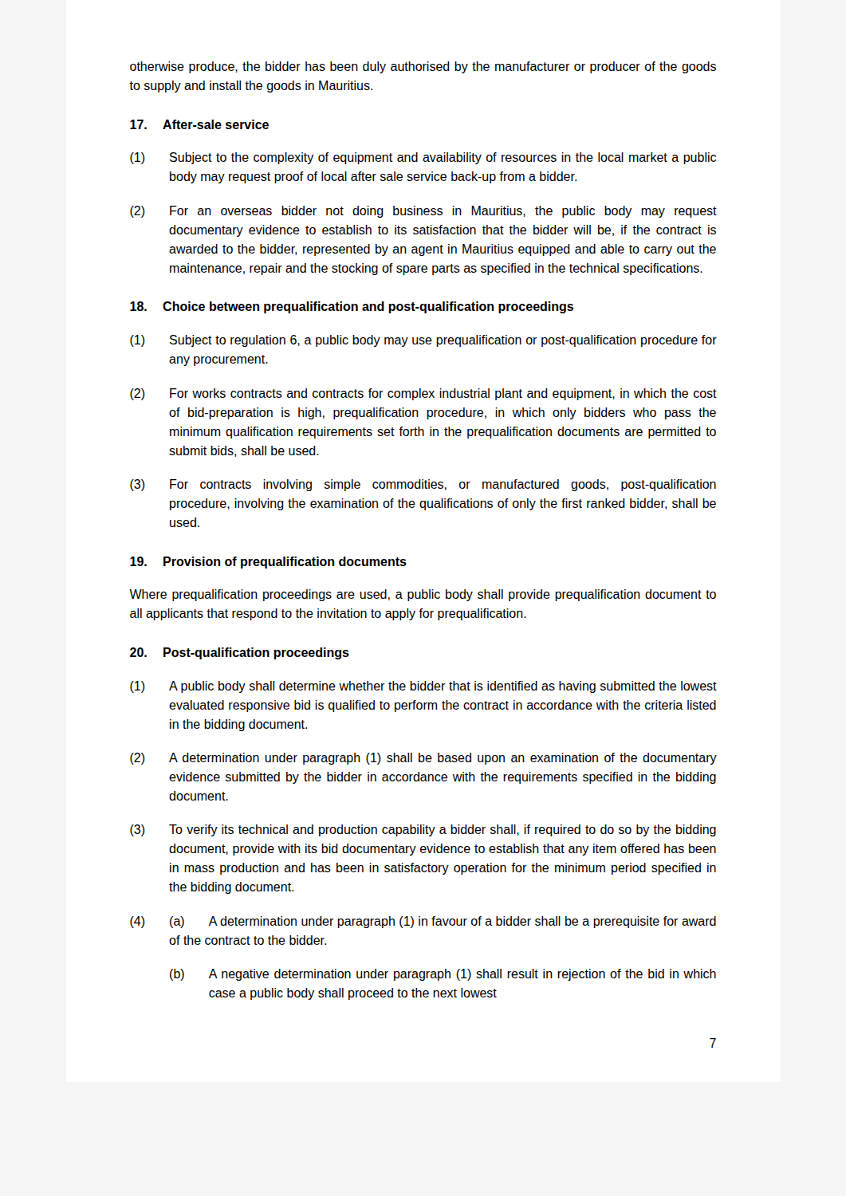otherwise produce, the bidder has been duly authorised by the manufacturer or producer of the goods to supply and install the goods in Mauritius.
17. After-sale service
(1) Subject to the complexity of equipment and availability of resources in the local market a public body may request proof of local after sale service back-up from a bidder.
(2) For an overseas bidder not doing business in Mauritius, the public body may request documentary evidence to establish to its satisfaction that the bidder will be, if the contract is awarded to the bidder, represented by an agent in Mauritius equipped and able to carry out the maintenance, repair and the stocking of spare parts as specified in the technical specifications.
18. Choice between prequalification and post-qualification proceedings
(1) Subject to regulation 6, a public body may use prequalification or post-qualification procedure for any procurement.
(2) For works contracts and contracts for complex industrial plant and equipment, in which the cost of bid-preparation is high, prequalification procedure, in which only bidders who pass the minimum qualification requirements set forth in the prequalification documents are permitted to submit bids, shall be used.
(3) For contracts involving simple commodities, or manufactured goods, post-qualification procedure, involving the examination of the qualifications of only the first ranked bidder, shall be used.
19. Provision of prequalification documents
Where prequalification proceedings are used, a public body shall provide prequalification document to all applicants that respond to the invitation to apply for prequalification.
20. Post-qualification proceedings
(1) A public body shall determine whether the bidder that is identified as having submitted the lowest evaluated responsive bid is qualified to perform the contract in accordance with the criteria listed in the bidding document.
(2) A determination under paragraph (1) shall be based upon an examination of the documentary evidence submitted by the bidder in accordance with the requirements specified in the bidding document.
(3) To verify its technical and production capability a bidder shall, if required to do so by the bidding document, provide with its bid documentary evidence to establish that any item offered has been in mass production and has been in satisfactory operation for the minimum period specified in the bidding document.
(4)(a) A determination under paragraph (1) in favour of a bidder shall be a prerequisite for award of the contract to the bidder.
(b) A negative determination under paragraph (1) shall result in rejection of the bid in which case a public body shall proceed to the next lowest
7